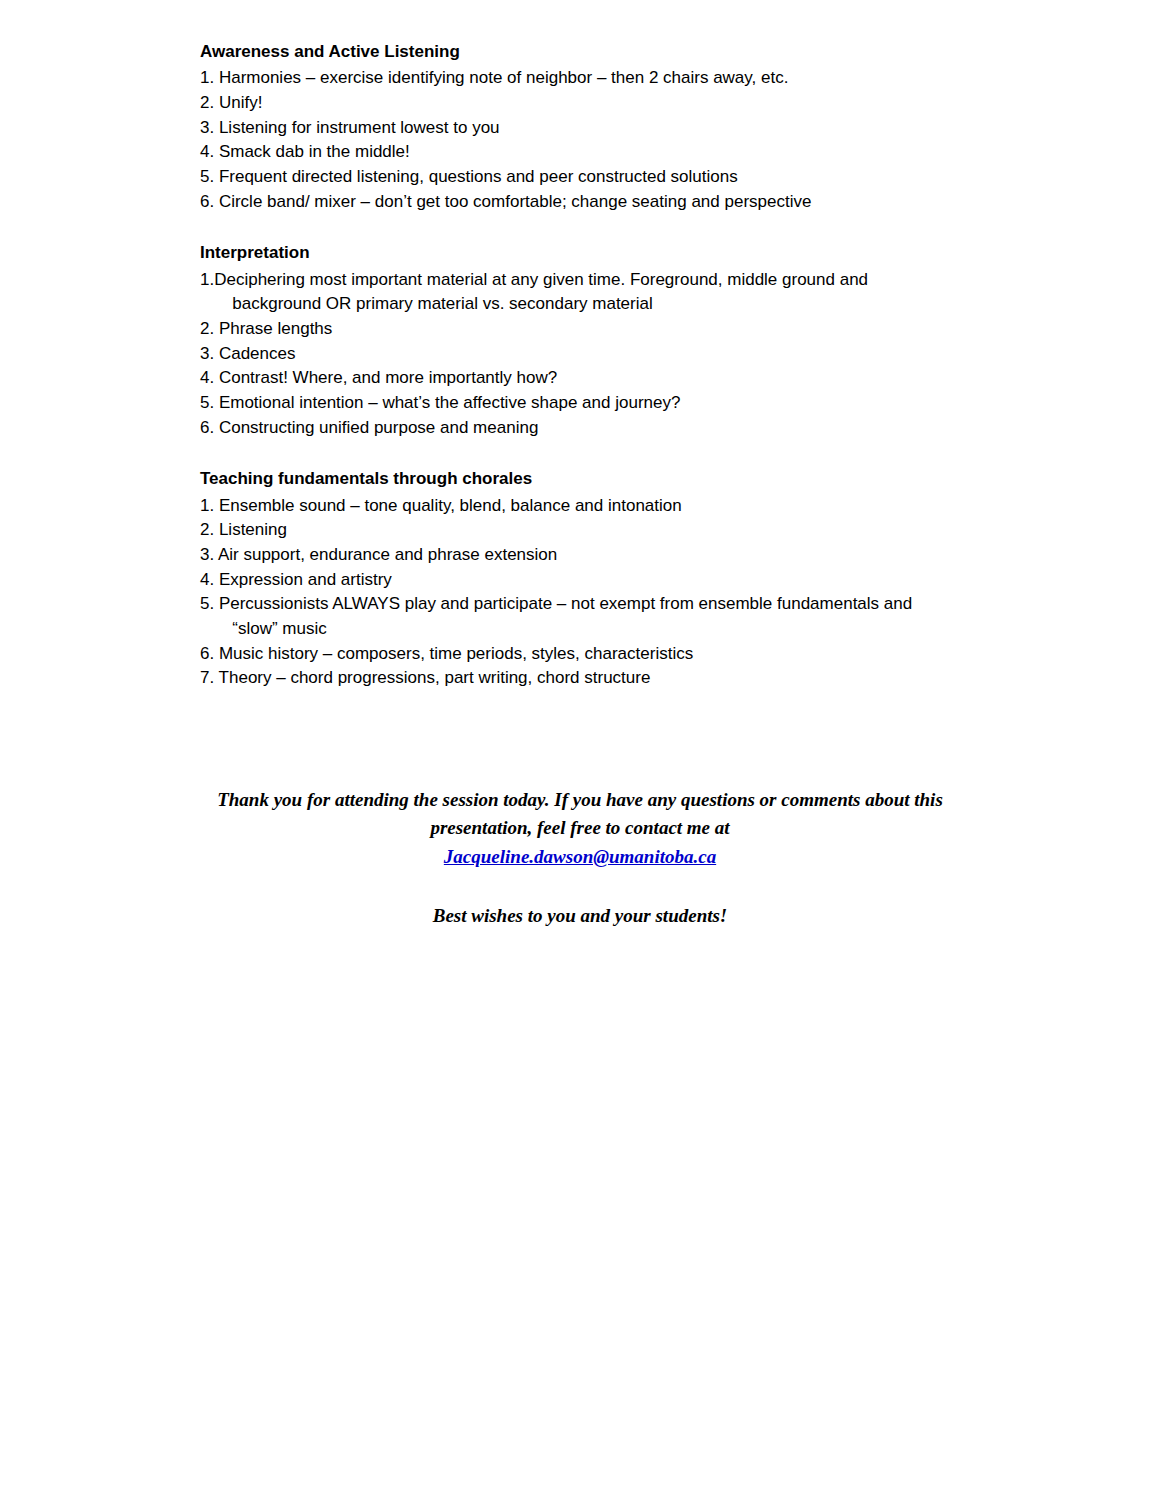Awareness and Active Listening
1. Harmonies – exercise identifying note of neighbor – then 2 chairs away, etc.
2. Unify!
3. Listening for instrument lowest to you
4. Smack dab in the middle!
5. Frequent directed listening, questions and peer constructed solutions
6. Circle band/ mixer – don’t get too comfortable; change seating and perspective
Interpretation
1.Deciphering most important material at any given time. Foreground, middle ground and background OR primary material vs. secondary material
2. Phrase lengths
3. Cadences
4. Contrast! Where, and more importantly how?
5. Emotional intention – what’s the affective shape and journey?
6. Constructing unified purpose and meaning
Teaching fundamentals through chorales
1. Ensemble sound – tone quality, blend, balance and intonation
2. Listening
3. Air support, endurance and phrase extension
4. Expression and artistry
5. Percussionists ALWAYS play and participate – not exempt from ensemble fundamentals and “slow” music
6. Music history – composers, time periods, styles, characteristics
7. Theory – chord progressions, part writing, chord structure
Thank you for attending the session today. If you have any questions or comments about this presentation, feel free to contact me at
Jacqueline.dawson@umanitoba.ca
Best wishes to you and your students!